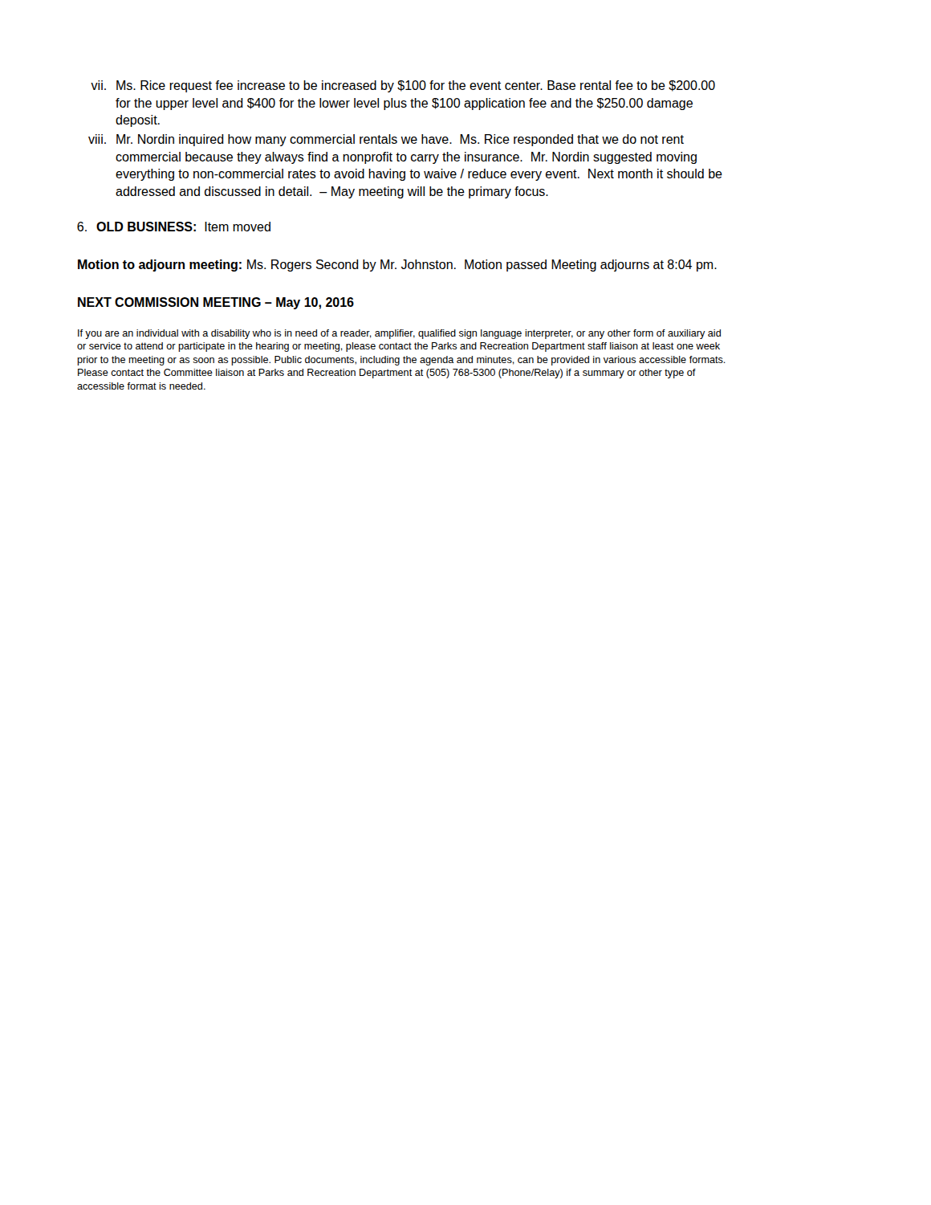Ms. Rice request fee increase to be increased by $100 for the event center. Base rental fee to be $200.00 for the upper level and $400 for the lower level plus the $100 application fee and the $250.00 damage deposit.
Mr. Nordin inquired how many commercial rentals we have. Ms. Rice responded that we do not rent commercial because they always find a nonprofit to carry the insurance. Mr. Nordin suggested moving everything to non-commercial rates to avoid having to waive / reduce every event. Next month it should be addressed and discussed in detail. – May meeting will be the primary focus.
OLD BUSINESS: Item moved
Motion to adjourn meeting: Ms. Rogers Second by Mr. Johnston. Motion passed Meeting adjourns at 8:04 pm.
NEXT COMMISSION MEETING – May 10, 2016
If you are an individual with a disability who is in need of a reader, amplifier, qualified sign language interpreter, or any other form of auxiliary aid or service to attend or participate in the hearing or meeting, please contact the Parks and Recreation Department staff liaison at least one week prior to the meeting or as soon as possible. Public documents, including the agenda and minutes, can be provided in various accessible formats. Please contact the Committee liaison at Parks and Recreation Department at (505) 768-5300 (Phone/Relay) if a summary or other type of accessible format is needed.